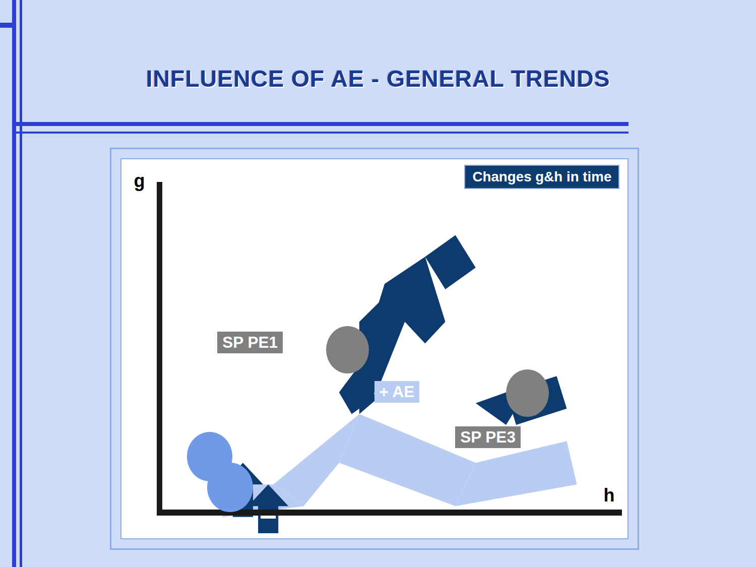INFLUENCE OF AE - GENERAL TRENDS
g
h
Changes g&h in time
SP PE1
SP PE3
+ AE